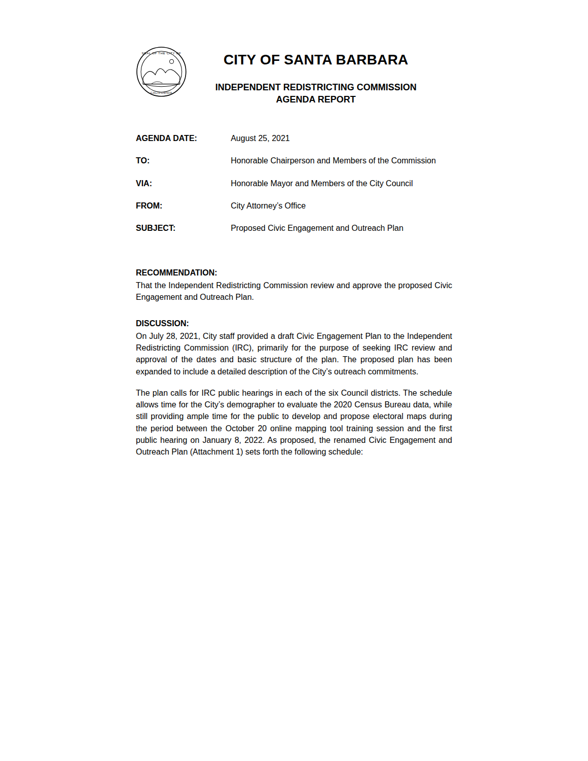SEAL OF THE CITY OF CALIFORNIA
CITY OF SANTA BARBARA
INDEPENDENT REDISTRICTING COMMISSION
AGENDA REPORT
| AGENDA DATE: | August 25, 2021 |
| TO: | Honorable Chairperson and Members of the Commission |
| VIA: | Honorable Mayor and Members of the City Council |
| FROM: | City Attorney’s Office |
| SUBJECT: | Proposed Civic Engagement and Outreach Plan |
RECOMMENDATION:
That the Independent Redistricting Commission review and approve the proposed Civic Engagement and Outreach Plan.
DISCUSSION:
On July 28, 2021, City staff provided a draft Civic Engagement Plan to the Independent Redistricting Commission (IRC), primarily for the purpose of seeking IRC review and approval of the dates and basic structure of the plan. The proposed plan has been expanded to include a detailed description of the City’s outreach commitments.
The plan calls for IRC public hearings in each of the six Council districts. The schedule allows time for the City’s demographer to evaluate the 2020 Census Bureau data, while still providing ample time for the public to develop and propose electoral maps during the period between the October 20 online mapping tool training session and the first public hearing on January 8, 2022. As proposed, the renamed Civic Engagement and Outreach Plan (Attachment 1) sets forth the following schedule: